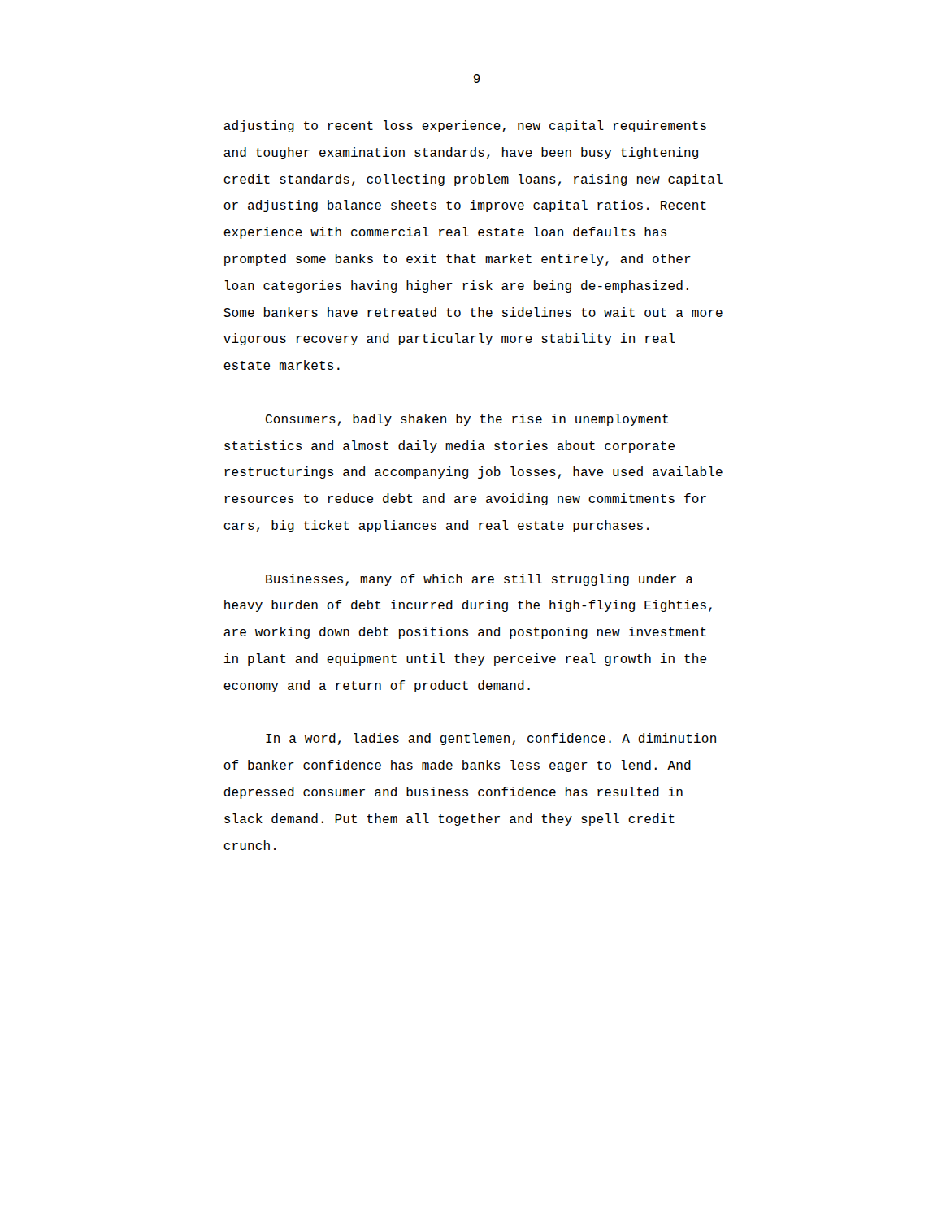9
adjusting to recent loss experience, new capital requirements and tougher examination standards, have been busy tightening credit standards, collecting problem loans, raising new capital or adjusting balance sheets to improve capital ratios. Recent experience with commercial real estate loan defaults has prompted some banks to exit that market entirely, and other loan categories having higher risk are being de-emphasized. Some bankers have retreated to the sidelines to wait out a more vigorous recovery and particularly more stability in real estate markets.
Consumers, badly shaken by the rise in unemployment statistics and almost daily media stories about corporate restructurings and accompanying job losses, have used available resources to reduce debt and are avoiding new commitments for cars, big ticket appliances and real estate purchases.
Businesses, many of which are still struggling under a heavy burden of debt incurred during the high-flying Eighties, are working down debt positions and postponing new investment in plant and equipment until they perceive real growth in the economy and a return of product demand.
In a word, ladies and gentlemen, confidence. A diminution of banker confidence has made banks less eager to lend. And depressed consumer and business confidence has resulted in slack demand. Put them all together and they spell credit crunch.